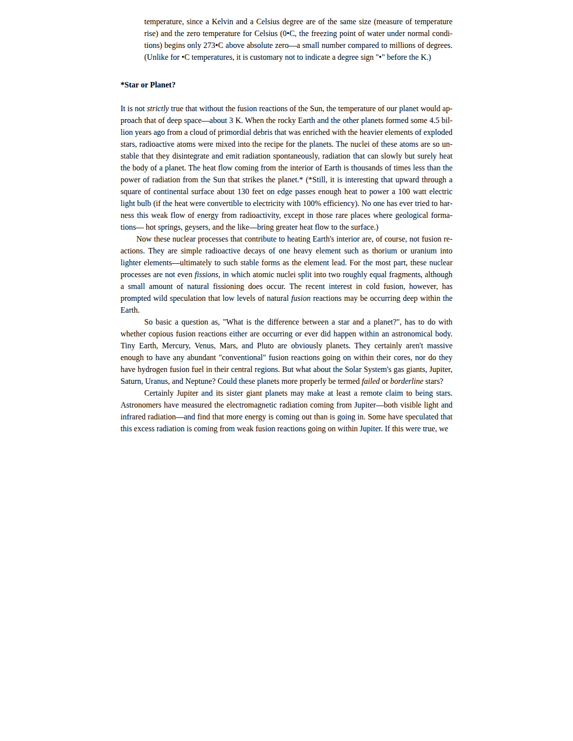temperature, since a Kelvin and a Celsius degree are of the same size (measure of temperature rise) and the zero temperature for Celsius (0•C, the freezing point of water under normal conditions) begins only 273•C above absolute zero—a small number compared to millions of degrees. (Unlike for •C temperatures, it is customary not to indicate a degree sign "•" before the K.)
*Star or Planet?
It is not strictly true that without the fusion reactions of the Sun, the temperature of our planet would approach that of deep space—about 3 K. When the rocky Earth and the other planets formed some 4.5 billion years ago from a cloud of primordial debris that was enriched with the heavier elements of exploded stars, radioactive atoms were mixed into the recipe for the planets. The nuclei of these atoms are so unstable that they disintegrate and emit radiation spontaneously, radiation that can slowly but surely heat the body of a planet. The heat flow coming from the interior of Earth is thousands of times less than the power of radiation from the Sun that strikes the planet.* (*Still, it is interesting that upward through a square of continental surface about 130 feet on edge passes enough heat to power a 100 watt electric light bulb (if the heat were convertible to electricity with 100% efficiency). No one has ever tried to harness this weak flow of energy from radioactivity, except in those rare places where geological formations— hot springs, geysers, and the like—bring greater heat flow to the surface.)
Now these nuclear processes that contribute to heating Earth's interior are, of course, not fusion reactions. They are simple radioactive decays of one heavy element such as thorium or uranium into lighter elements—ultimately to such stable forms as the element lead. For the most part, these nuclear processes are not even fissions, in which atomic nuclei split into two roughly equal fragments, although a small amount of natural fissioning does occur. The recent interest in cold fusion, however, has prompted wild speculation that low levels of natural fusion reactions may be occurring deep within the Earth.
So basic a question as, "What is the difference between a star and a planet?", has to do with whether copious fusion reactions either are occurring or ever did happen within an astronomical body. Tiny Earth, Mercury, Venus, Mars, and Pluto are obviously planets. They certainly aren't massive enough to have any abundant "conventional" fusion reactions going on within their cores, nor do they have hydrogen fusion fuel in their central regions. But what about the Solar System's gas giants, Jupiter, Saturn, Uranus, and Neptune? Could these planets more properly be termed failed or borderline stars?
Certainly Jupiter and its sister giant planets may make at least a remote claim to being stars. Astronomers have measured the electromagnetic radiation coming from Jupiter—both visible light and infrared radiation—and find that more energy is coming out than is going in. Some have speculated that this excess radiation is coming from weak fusion reactions going on within Jupiter. If this were true, we